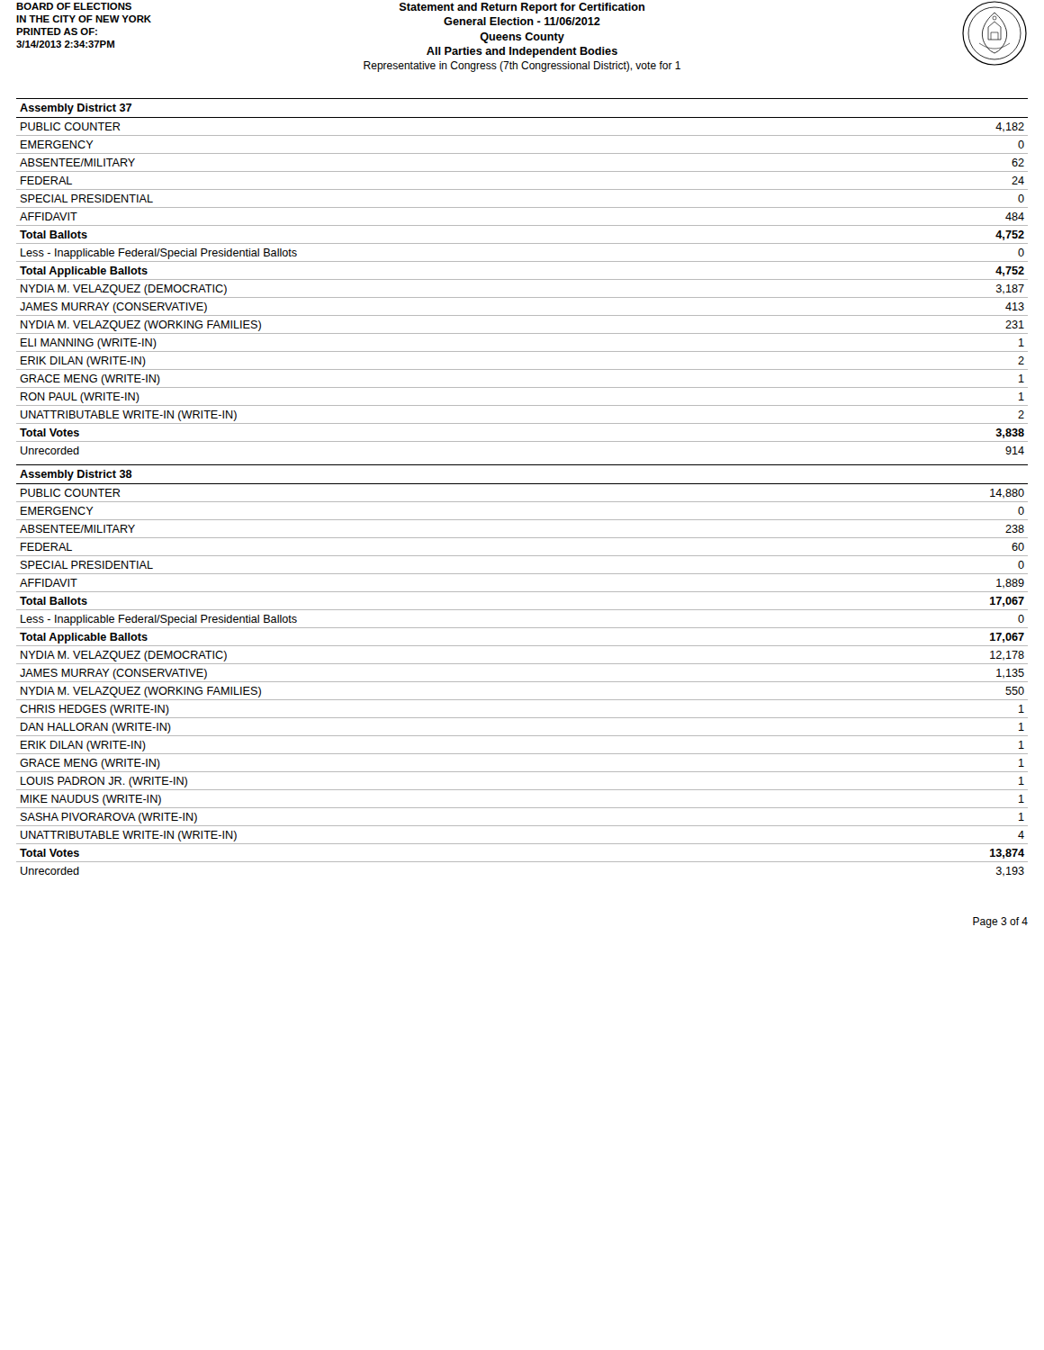BOARD OF ELECTIONS
IN THE CITY OF NEW YORK
PRINTED AS OF:
3/14/2013 2:34:37PM
Statement and Return Report for Certification
General Election - 11/06/2012
Queens County
All Parties and Independent Bodies
Representative in Congress (7th Congressional District), vote for 1
Assembly District 37
| PUBLIC COUNTER | 4,182 |
| EMERGENCY | 0 |
| ABSENTEE/MILITARY | 62 |
| FEDERAL | 24 |
| SPECIAL PRESIDENTIAL | 0 |
| AFFIDAVIT | 484 |
| Total Ballots | 4,752 |
| Less - Inapplicable Federal/Special Presidential Ballots | 0 |
| Total Applicable Ballots | 4,752 |
| NYDIA M. VELAZQUEZ (DEMOCRATIC) | 3,187 |
| JAMES MURRAY (CONSERVATIVE) | 413 |
| NYDIA M. VELAZQUEZ (WORKING FAMILIES) | 231 |
| ELI MANNING (WRITE-IN) | 1 |
| ERIK DILAN (WRITE-IN) | 2 |
| GRACE MENG (WRITE-IN) | 1 |
| RON PAUL (WRITE-IN) | 1 |
| UNATTRIBUTABLE WRITE-IN (WRITE-IN) | 2 |
| Total Votes | 3,838 |
| Unrecorded | 914 |
Assembly District 38
| PUBLIC COUNTER | 14,880 |
| EMERGENCY | 0 |
| ABSENTEE/MILITARY | 238 |
| FEDERAL | 60 |
| SPECIAL PRESIDENTIAL | 0 |
| AFFIDAVIT | 1,889 |
| Total Ballots | 17,067 |
| Less - Inapplicable Federal/Special Presidential Ballots | 0 |
| Total Applicable Ballots | 17,067 |
| NYDIA M. VELAZQUEZ (DEMOCRATIC) | 12,178 |
| JAMES MURRAY (CONSERVATIVE) | 1,135 |
| NYDIA M. VELAZQUEZ (WORKING FAMILIES) | 550 |
| CHRIS HEDGES (WRITE-IN) | 1 |
| DAN HALLORAN (WRITE-IN) | 1 |
| ERIK DILAN (WRITE-IN) | 1 |
| GRACE MENG (WRITE-IN) | 1 |
| LOUIS PADRON JR. (WRITE-IN) | 1 |
| MIKE NAUDUS (WRITE-IN) | 1 |
| SASHA PIVORAROVA (WRITE-IN) | 1 |
| UNATTRIBUTABLE WRITE-IN (WRITE-IN) | 4 |
| Total Votes | 13,874 |
| Unrecorded | 3,193 |
Page 3 of 4